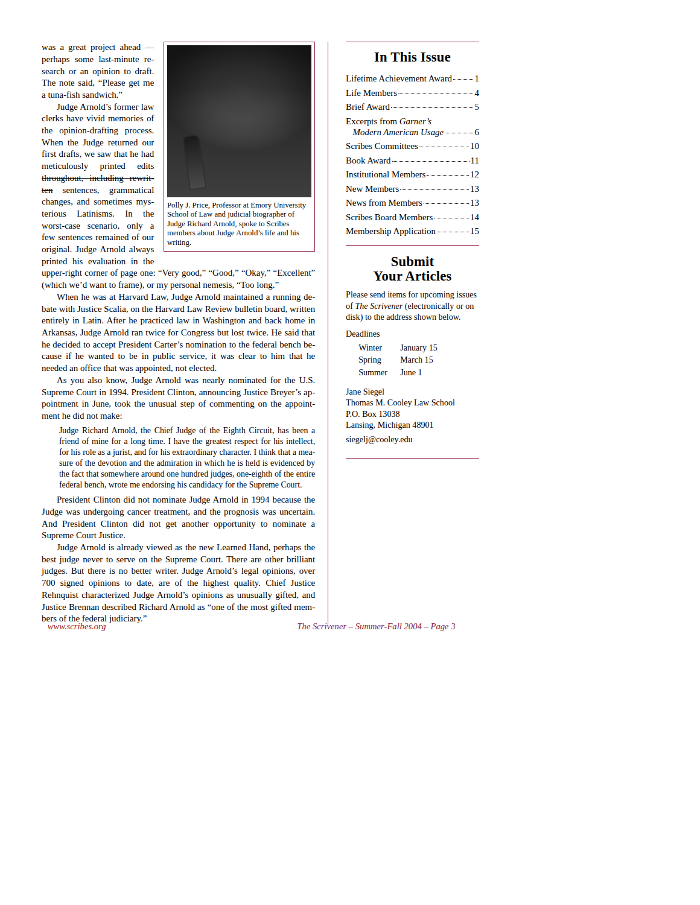Polly J. Price, Professor at Emory University School of Law and judicial biographer of Judge Richard Arnold, spoke to Scribes members about Judge Arnold’s life and his writing.
was a great project ahead — perhaps some last-minute research or an opinion to draft. The note said, “Please get me a tuna-fish sandwich.”
Judge Arnold’s former law clerks have vivid memories of the opinion-drafting process. When the Judge returned our first drafts, we saw that he had meticulously printed edits throughout, including rewritten sentences, grammatical changes, and sometimes mysterious Latinisms. In the worst-case scenario, only a few sentences remained of our original. Judge Arnold always printed his evaluation in the upper-right corner of page one: “Very good,” “Good,” “Okay,” “Excellent” (which we’d want to frame), or my personal nemesis, “Too long.”
When he was at Harvard Law, Judge Arnold maintained a running debate with Justice Scalia, on the Harvard Law Review bulletin board, written entirely in Latin. After he practiced law in Washington and back home in Arkansas, Judge Arnold ran twice for Congress but lost twice. He said that he decided to accept President Carter’s nomination to the federal bench because if he wanted to be in public service, it was clear to him that he needed an office that was appointed, not elected.
As you also know, Judge Arnold was nearly nominated for the U.S. Supreme Court in 1994. President Clinton, announcing Justice Breyer’s appointment in June, took the unusual step of commenting on the appointment he did not make:
Judge Richard Arnold, the Chief Judge of the Eighth Circuit, has been a friend of mine for a long time. I have the greatest respect for his intellect, for his role as a jurist, and for his extraordinary character. I think that a measure of the devotion and the admiration in which he is held is evidenced by the fact that somewhere around one hundred judges, one-eighth of the entire federal bench, wrote me endorsing his candidacy for the Supreme Court.
President Clinton did not nominate Judge Arnold in 1994 because the Judge was undergoing cancer treatment, and the prognosis was uncertain. And President Clinton did not get another opportunity to nominate a Supreme Court Justice.
Judge Arnold is already viewed as the new Learned Hand, perhaps the best judge never to serve on the Supreme Court. There are other brilliant judges. But there is no better writer. Judge Arnold’s legal opinions, over 700 signed opinions to date, are of the highest quality. Chief Justice Rehnquist characterized Judge Arnold’s opinions as unusually gifted, and Justice Brennan described Richard Arnold as “one of the most gifted members of the federal judiciary.”
In This Issue
Lifetime Achievement Award 1
Life Members 4
Brief Award 5
Excerpts from Garner’s Modern American Usage 6
Scribes Committees 10
Book Award 11
Institutional Members 12
New Members 13
News from Members 13
Scribes Board Members 14
Membership Application 15
SubmitYour Articles
Please send items for upcoming issues of The Scrivener (electronically or on disk) to the address shown below.
Deadlines
| Winter | January 15 |
| Spring | March 15 |
| Summer | June 1 |
Jane Siegel
Thomas M. Cooley Law School
P.O. Box 13038
Lansing, Michigan 48901
siegelj@cooley.edu
www.scribes.org
The Scrivener – Summer-Fall 2004 – Page 3